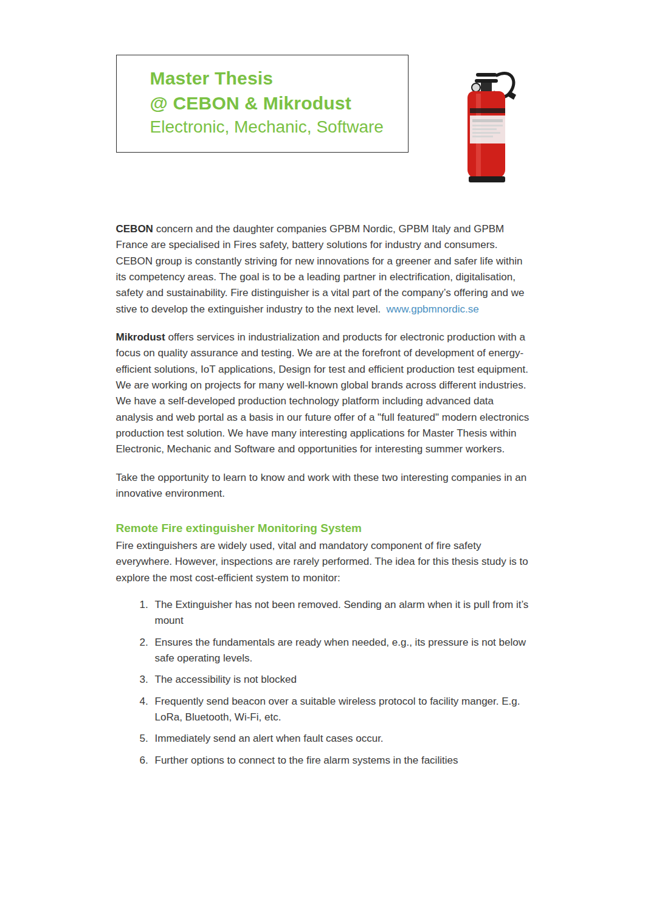Master Thesis
@ CEBON & Mikrodust
Electronic, Mechanic, Software
CEBON concern and the daughter companies GPBM Nordic, GPBM Italy and GPBM France are specialised in Fires safety, battery solutions for industry and consumers. CEBON group is constantly striving for new innovations for a greener and safer life within its competency areas. The goal is to be a leading partner in electrification, digitalisation, safety and sustainability. Fire distinguisher is a vital part of the company’s offering and we stive to develop the extinguisher industry to the next level. www.gpbmnordic.se
Mikrodust offers services in industrialization and products for electronic production with a focus on quality assurance and testing. We are at the forefront of development of energy-efficient solutions, IoT applications, Design for test and efficient production test equipment. We are working on projects for many well-known global brands across different industries. We have a self-developed production technology platform including advanced data analysis and web portal as a basis in our future offer of a "full featured" modern electronics production test solution. We have many interesting applications for Master Thesis within Electronic, Mechanic and Software and opportunities for interesting summer workers.
Take the opportunity to learn to know and work with these two interesting companies in an innovative environment.
Remote Fire extinguisher Monitoring System
Fire extinguishers are widely used, vital and mandatory component of fire safety everywhere. However, inspections are rarely performed. The idea for this thesis study is to explore the most cost-efficient system to monitor:
The Extinguisher has not been removed. Sending an alarm when it is pull from it’s mount
Ensures the fundamentals are ready when needed, e.g., its pressure is not below safe operating levels.
The accessibility is not blocked
Frequently send beacon over a suitable wireless protocol to facility manger. E.g. LoRa, Bluetooth, Wi-Fi, etc.
Immediately send an alert when fault cases occur.
Further options to connect to the fire alarm systems in the facilities